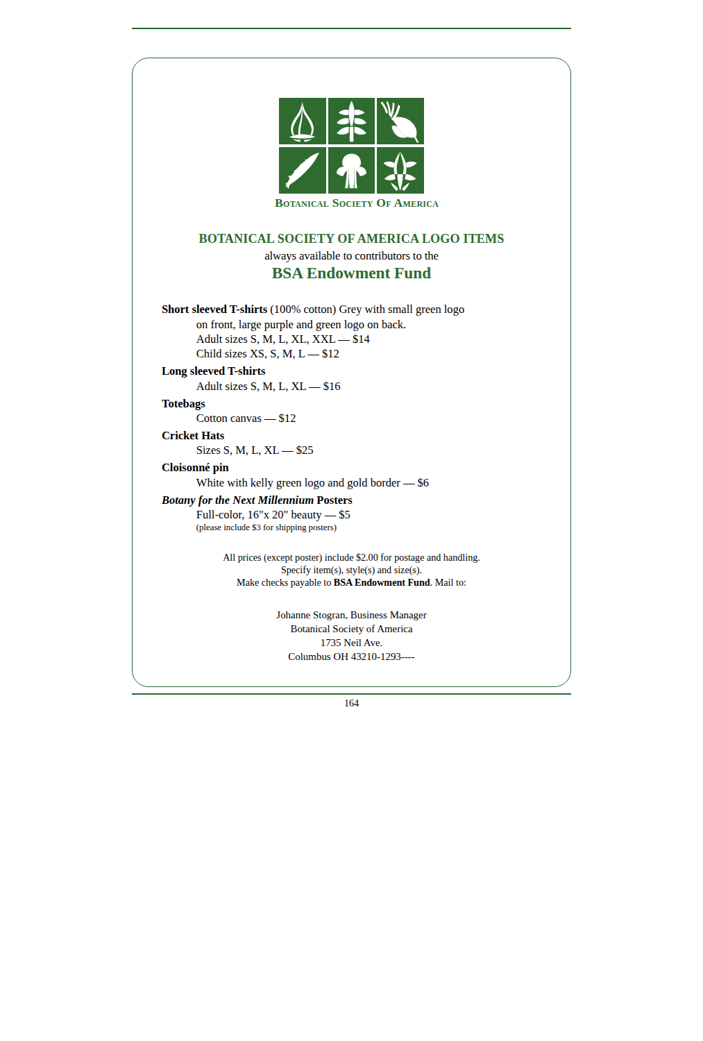Botanical Society Of America
BOTANICAL SOCIETY OF AMERICA LOGO ITEMS
always available to contributors to the
BSA Endowment Fund
Short sleeved T-shirts (100% cotton) Grey with small green logo
on front, large purple and green logo on back.
Adult sizes S, M, L, XL, XXL — $14
Child sizes XS, S, M, L — $12
Long sleeved T-shirts
Adult sizes S, M, L, XL — $16
Totebags
Cotton canvas — $12
Cricket Hats
Sizes S, M, L, XL — $25
Cloisonné pin
White with kelly green logo and gold border — $6
Botany for the Next Millennium Posters
Full-color, 16"x 20" beauty — $5
(please include $3 for shipping posters)
All prices (except poster) include $2.00 for postage and handling.
Specify item(s), style(s) and size(s).
Make checks payable to BSA Endowment Fund. Mail to:
Johanne Stogran, Business Manager
Botanical Society of America
1735 Neil Ave.
Columbus OH 43210-1293----
164